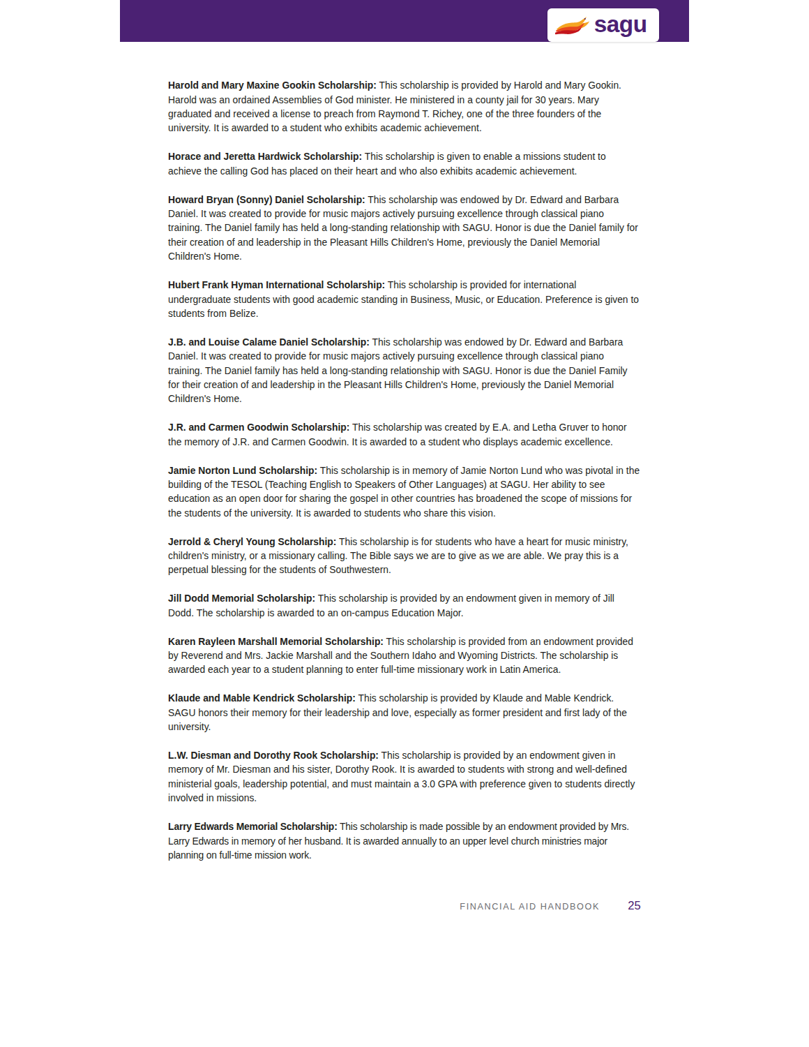sagu
Harold and Mary Maxine Gookin Scholarship: This scholarship is provided by Harold and Mary Gookin. Harold was an ordained Assemblies of God minister. He ministered in a county jail for 30 years. Mary graduated and received a license to preach from Raymond T. Richey, one of the three founders of the university. It is awarded to a student who exhibits academic achievement.
Horace and Jeretta Hardwick Scholarship: This scholarship is given to enable a missions student to achieve the calling God has placed on their heart and who also exhibits academic achievement.
Howard Bryan (Sonny) Daniel Scholarship: This scholarship was endowed by Dr. Edward and Barbara Daniel. It was created to provide for music majors actively pursuing excellence through classical piano training. The Daniel family has held a long-standing relationship with SAGU. Honor is due the Daniel family for their creation of and leadership in the Pleasant Hills Children's Home, previously the Daniel Memorial Children's Home.
Hubert Frank Hyman International Scholarship: This scholarship is provided for international undergraduate students with good academic standing in Business, Music, or Education. Preference is given to students from Belize.
J.B. and Louise Calame Daniel Scholarship: This scholarship was endowed by Dr. Edward and Barbara Daniel. It was created to provide for music majors actively pursuing excellence through classical piano training. The Daniel family has held a long-standing relationship with SAGU. Honor is due the Daniel Family for their creation of and leadership in the Pleasant Hills Children's Home, previously the Daniel Memorial Children's Home.
J.R. and Carmen Goodwin Scholarship: This scholarship was created by E.A. and Letha Gruver to honor the memory of J.R. and Carmen Goodwin. It is awarded to a student who displays academic excellence.
Jamie Norton Lund Scholarship: This scholarship is in memory of Jamie Norton Lund who was pivotal in the building of the TESOL (Teaching English to Speakers of Other Languages) at SAGU. Her ability to see education as an open door for sharing the gospel in other countries has broadened the scope of missions for the students of the university. It is awarded to students who share this vision.
Jerrold & Cheryl Young Scholarship: This scholarship is for students who have a heart for music ministry, children's ministry, or a missionary calling. The Bible says we are to give as we are able. We pray this is a perpetual blessing for the students of Southwestern.
Jill Dodd Memorial Scholarship: This scholarship is provided by an endowment given in memory of Jill Dodd. The scholarship is awarded to an on-campus Education Major.
Karen Rayleen Marshall Memorial Scholarship: This scholarship is provided from an endowment provided by Reverend and Mrs. Jackie Marshall and the Southern Idaho and Wyoming Districts. The scholarship is awarded each year to a student planning to enter full-time missionary work in Latin America.
Klaude and Mable Kendrick Scholarship: This scholarship is provided by Klaude and Mable Kendrick. SAGU honors their memory for their leadership and love, especially as former president and first lady of the university.
L.W. Diesman and Dorothy Rook Scholarship: This scholarship is provided by an endowment given in memory of Mr. Diesman and his sister, Dorothy Rook. It is awarded to students with strong and well-defined ministerial goals, leadership potential, and must maintain a 3.0 GPA with preference given to students directly involved in missions.
Larry Edwards Memorial Scholarship: This scholarship is made possible by an endowment provided by Mrs. Larry Edwards in memory of her husband. It is awarded annually to an upper level church ministries major planning on full-time mission work.
Financial Aid Handbook 25